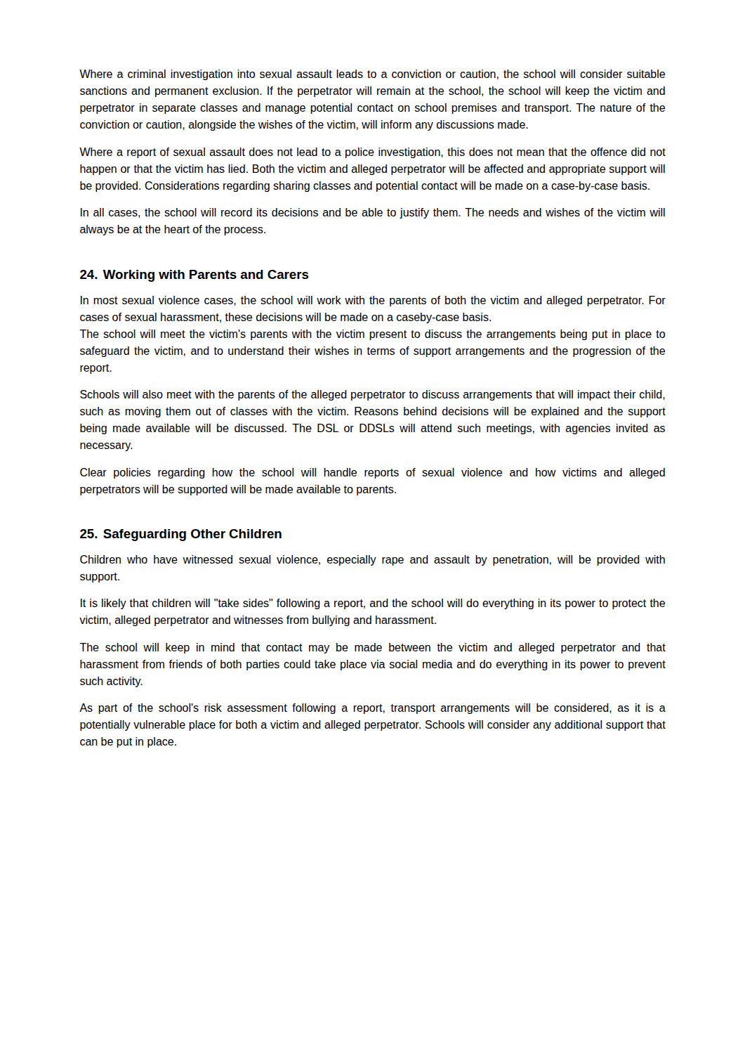Where a criminal investigation into sexual assault leads to a conviction or caution, the school will consider suitable sanctions and permanent exclusion. If the perpetrator will remain at the school, the school will keep the victim and perpetrator in separate classes and manage potential contact on school premises and transport. The nature of the conviction or caution, alongside the wishes of the victim, will inform any discussions made.
Where a report of sexual assault does not lead to a police investigation, this does not mean that the offence did not happen or that the victim has lied. Both the victim and alleged perpetrator will be affected and appropriate support will be provided. Considerations regarding sharing classes and potential contact will be made on a case-by-case basis.
In all cases, the school will record its decisions and be able to justify them. The needs and wishes of the victim will always be at the heart of the process.
24. Working with Parents and Carers
In most sexual violence cases, the school will work with the parents of both the victim and alleged perpetrator. For cases of sexual harassment, these decisions will be made on a caseby-case basis.
The school will meet the victim's parents with the victim present to discuss the arrangements being put in place to safeguard the victim, and to understand their wishes in terms of support arrangements and the progression of the report.
Schools will also meet with the parents of the alleged perpetrator to discuss arrangements that will impact their child, such as moving them out of classes with the victim. Reasons behind decisions will be explained and the support being made available will be discussed. The DSL or DDSLs will attend such meetings, with agencies invited as necessary.
Clear policies regarding how the school will handle reports of sexual violence and how victims and alleged perpetrators will be supported will be made available to parents.
25. Safeguarding Other Children
Children who have witnessed sexual violence, especially rape and assault by penetration, will be provided with support.
It is likely that children will "take sides" following a report, and the school will do everything in its power to protect the victim, alleged perpetrator and witnesses from bullying and harassment.
The school will keep in mind that contact may be made between the victim and alleged perpetrator and that harassment from friends of both parties could take place via social media and do everything in its power to prevent such activity.
As part of the school's risk assessment following a report, transport arrangements will be considered, as it is a potentially vulnerable place for both a victim and alleged perpetrator. Schools will consider any additional support that can be put in place.